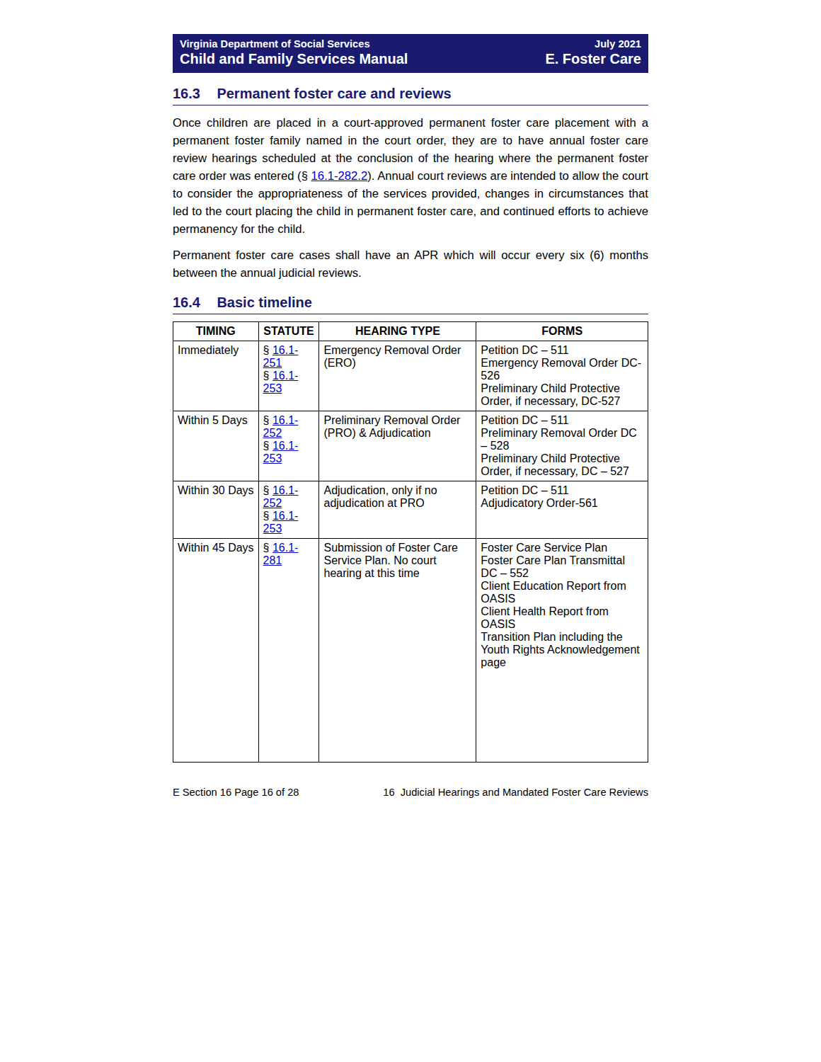Virginia Department of Social Services
Child and Family Services Manual
July 2021
E. Foster Care
16.3 Permanent foster care and reviews
Once children are placed in a court-approved permanent foster care placement with a permanent foster family named in the court order, they are to have annual foster care review hearings scheduled at the conclusion of the hearing where the permanent foster care order was entered (§ 16.1-282.2). Annual court reviews are intended to allow the court to consider the appropriateness of the services provided, changes in circumstances that led to the court placing the child in permanent foster care, and continued efforts to achieve permanency for the child.
Permanent foster care cases shall have an APR which will occur every six (6) months between the annual judicial reviews.
16.4 Basic timeline
| TIMING | STATUTE | HEARING TYPE | FORMS |
| --- | --- | --- | --- |
| Immediately | § 16.1-251 § 16.1-253 | Emergency Removal Order (ERO) | Petition DC – 511 Emergency Removal Order DC-526 Preliminary Child Protective Order, if necessary, DC-527 |
| Within 5 Days | § 16.1-252 § 16.1-253 | Preliminary Removal Order (PRO) & Adjudication | Petition DC – 511 Preliminary Removal Order DC – 528 Preliminary Child Protective Order, if necessary, DC – 527 |
| Within 30 Days | § 16.1-252 § 16.1-253 | Adjudication, only if no adjudication at PRO | Petition DC – 511 Adjudicatory Order-561 |
| Within 45 Days | § 16.1-281 | Submission of Foster Care Service Plan. No court hearing at this time | Foster Care Service Plan Foster Care Plan Transmittal DC – 552 Client Education Report from OASIS Client Health Report from OASIS Transition Plan including the Youth Rights Acknowledgement page |
E Section 16 Page 16 of 28
16 Judicial Hearings and Mandated Foster Care Reviews